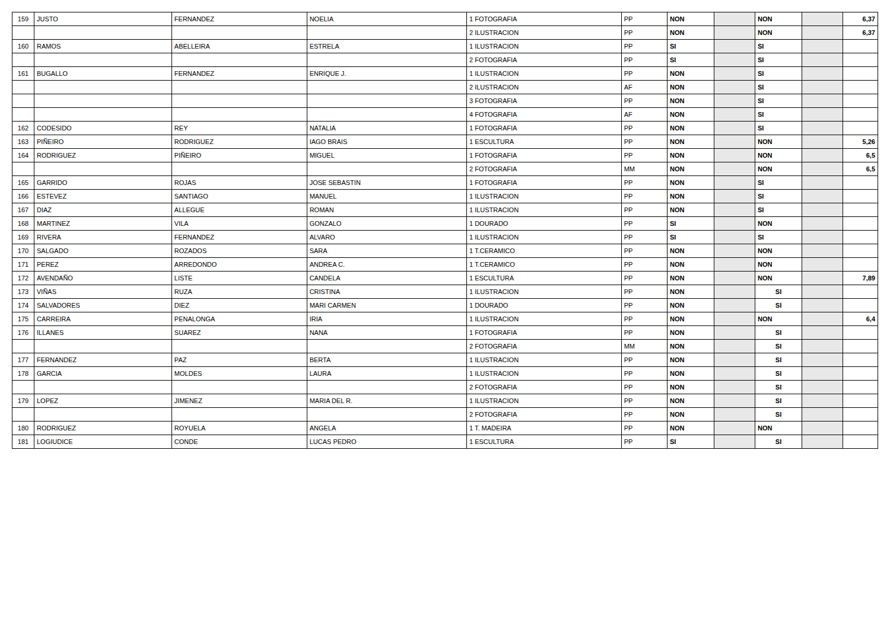| 159 | JUSTO | FERNANDEZ | NOELIA | 1 FOTOGRAFIA | PP | NON | | NON | | 6,37 |
| | | | | 2 ILUSTRACION | PP | NON | | NON | | 6,37 |
| 160 | RAMOS | ABELLEIRA | ESTRELA | 1 ILUSTRACION | PP | SI | | SI | | |
| | | | | 2 FOTOGRAFIA | PP | SI | | SI | | |
| 161 | BUGALLO | FERNANDEZ | ENRIQUE J. | 1 ILUSTRACION | PP | NON | | SI | | |
| | | | | 2 ILUSTRACION | AF | NON | | SI | | |
| | | | | 3 FOTOGRAFIA | PP | NON | | SI | | |
| | | | | 4 FOTOGRAFIA | AF | NON | | SI | | |
| 162 | CODESIDO | REY | NATALIA | 1 FOTOGRAFIA | PP | NON | | SI | | |
| 163 | PIÑEIRO | RODRIGUEZ | IAGO BRAIS | 1 ESCULTURA | PP | NON | | NON | | 5,26 |
| 164 | RODRIGUEZ | PIÑEIRO | MIGUEL | 1 FOTOGRAFIA | PP | NON | | NON | | 6,5 |
| | | | | 2 FOTOGRAFIA | MM | NON | | NON | | 6,5 |
| 165 | GARRIDO | ROJAS | JOSE SEBASTIN | 1 FOTOGRAFIA | PP | NON | | SI | | |
| 166 | ESTEVEZ | SANTIAGO | MANUEL | 1 ILUSTRACION | PP | NON | | SI | | |
| 167 | DIAZ | ALLEGUE | ROMAN | 1 ILUSTRACION | PP | NON | | SI | | |
| 168 | MARTINEZ | VILA | GONZALO | 1 DOURADO | PP | SI | | NON | | |
| 169 | RIVERA | FERNANDEZ | ALVARO | 1 ILUSTRACION | PP | SI | | SI | | |
| 170 | SALGADO | ROZADOS | SARA | 1 T.CERAMICO | PP | NON | | NON | | |
| 171 | PEREZ | ARREDONDO | ANDREA C. | 1 T.CERAMICO | PP | NON | | NON | | |
| 172 | AVENDAÑO | LISTE | CANDELA | 1 ESCULTURA | PP | NON | | NON | | 7,89 |
| 173 | VIÑAS | RUZA | CRISTINA | 1 ILUSTRACION | PP | NON | | SI | | |
| 174 | SALVADORES | DIEZ | MARI CARMEN | 1 DOURADO | PP | NON | | SI | | |
| 175 | CARREIRA | PENALONGA | IRIA | 1 ILUSTRACION | PP | NON | | NON | | 6,4 |
| 176 | ILLANES | SUAREZ | NANA | 1 FOTOGRAFIA | PP | NON | | SI | | |
| | | | | 2 FOTOGRAFIA | MM | NON | | SI | | |
| 177 | FERNANDEZ | PAZ | BERTA | 1 ILUSTRACION | PP | NON | | SI | | |
| 178 | GARCIA | MOLDES | LAURA | 1 ILUSTRACION | PP | NON | | SI | | |
| | | | | 2 FOTOGRAFIA | PP | NON | | SI | | |
| 179 | LOPEZ | JIMENEZ | MARIA DEL R. | 1 ILUSTRACION | PP | NON | | SI | | |
| | | | | 2 FOTOGRAFIA | PP | NON | | SI | | |
| 180 | RODRIGUEZ | ROYUELA | ANGELA | 1 T. MADEIRA | PP | NON | | NON | | |
| 181 | LOGIUDICE | CONDE | LUCAS PEDRO | 1 ESCULTURA | PP | SI | | SI | | |